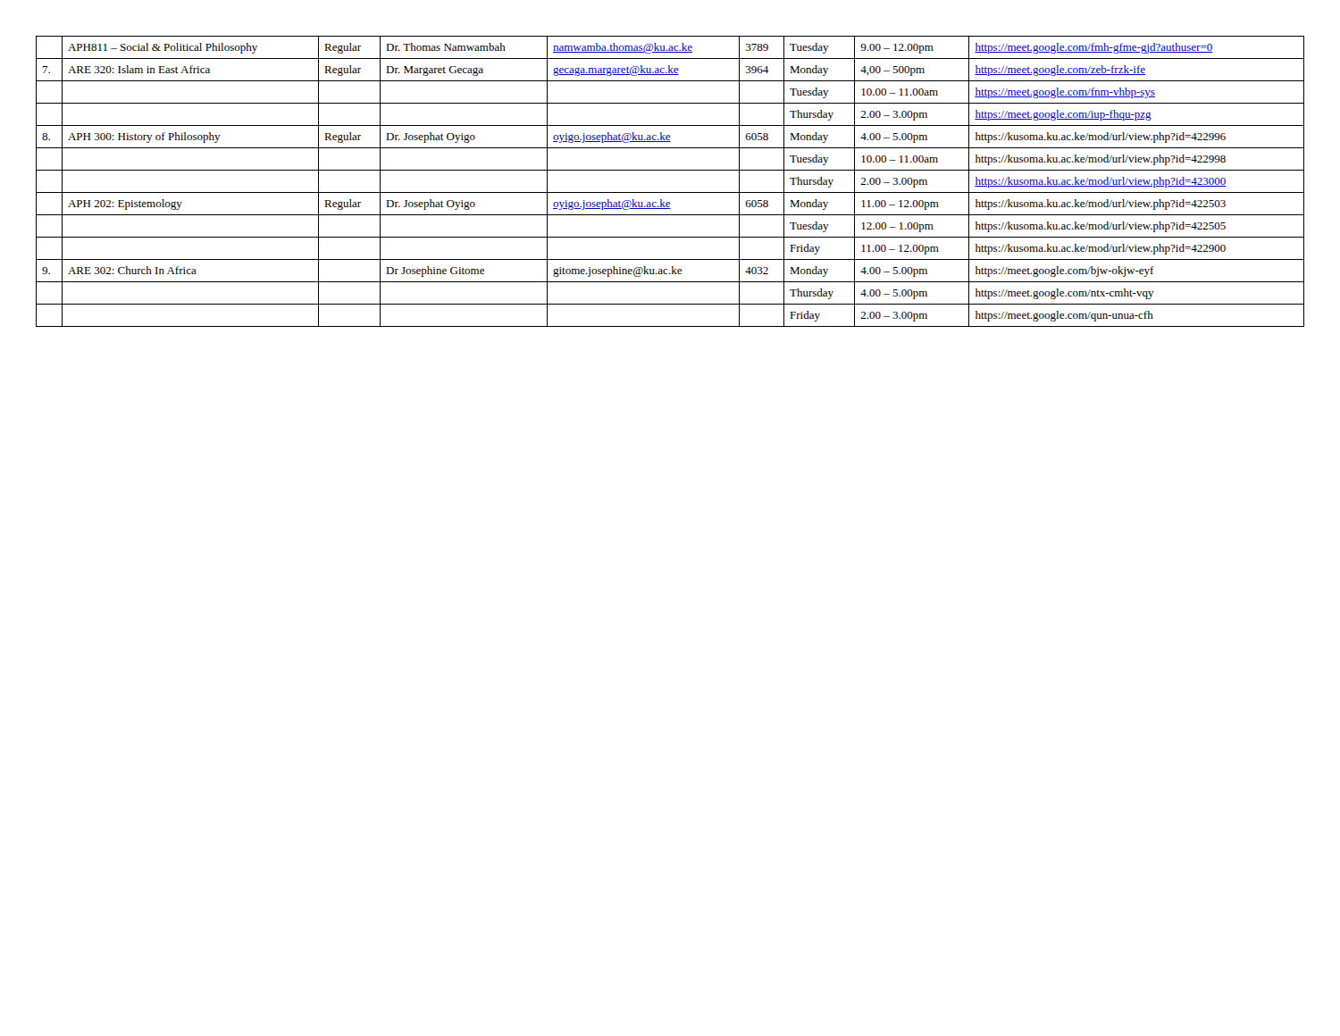| | APH811 – Social & Political Philosophy | Regular | Dr. Thomas Namwambah | namwamba.thomas@ku.ac.ke | 3789 | Tuesday | 9.00 – 12.00pm | https://meet.google.com/fmh-gfme-gjd?authuser=0 |
| 7. | ARE 320: Islam in East Africa | Regular | Dr. Margaret Gecaga | gecaga.margaret@ku.ac.ke | 3964 | Monday | 4,00 – 500pm | https://meet.google.com/zeb-frzk-ife |
| | | | | | | Tuesday | 10.00 – 11.00am | https://meet.google.com/fnm-vhbp-sys |
| | | | | | | Thursday | 2.00 – 3.00pm | https://meet.google.com/iup-fhqu-pzg |
| 8. | APH 300: History of Philosophy | Regular | Dr. Josephat Oyigo | oyigo.josephat@ku.ac.ke | 6058 | Monday | 4.00 – 5.00pm | https://kusoma.ku.ac.ke/mod/url/view.php?id=422996 |
| | | | | | | Tuesday | 10.00 – 11.00am | https://kusoma.ku.ac.ke/mod/url/view.php?id=422998 |
| | | | | | | Thursday | 2.00 – 3.00pm | https://kusoma.ku.ac.ke/mod/url/view.php?id=423000 |
| | APH 202: Epistemology | Regular | Dr. Josephat Oyigo | oyigo.josephat@ku.ac.ke | 6058 | Monday | 11.00 – 12.00pm | https://kusoma.ku.ac.ke/mod/url/view.php?id=422503 |
| | | | | | | Tuesday | 12.00 – 1.00pm | https://kusoma.ku.ac.ke/mod/url/view.php?id=422505 |
| | | | | | | Friday | 11.00 – 12.00pm | https://kusoma.ku.ac.ke/mod/url/view.php?id=422900 |
| 9. | ARE 302: Church In Africa | | Dr Josephine Gitome | gitome.josephine@ku.ac.ke | 4032 | Monday | 4.00 – 5.00pm | https://meet.google.com/bjw-okjw-eyf |
| | | | | | | Thursday | 4.00 – 5.00pm | https://meet.google.com/ntx-cmht-vqy |
| | | | | | | Friday | 2.00 – 3.00pm | https://meet.google.com/qun-unua-cfh |